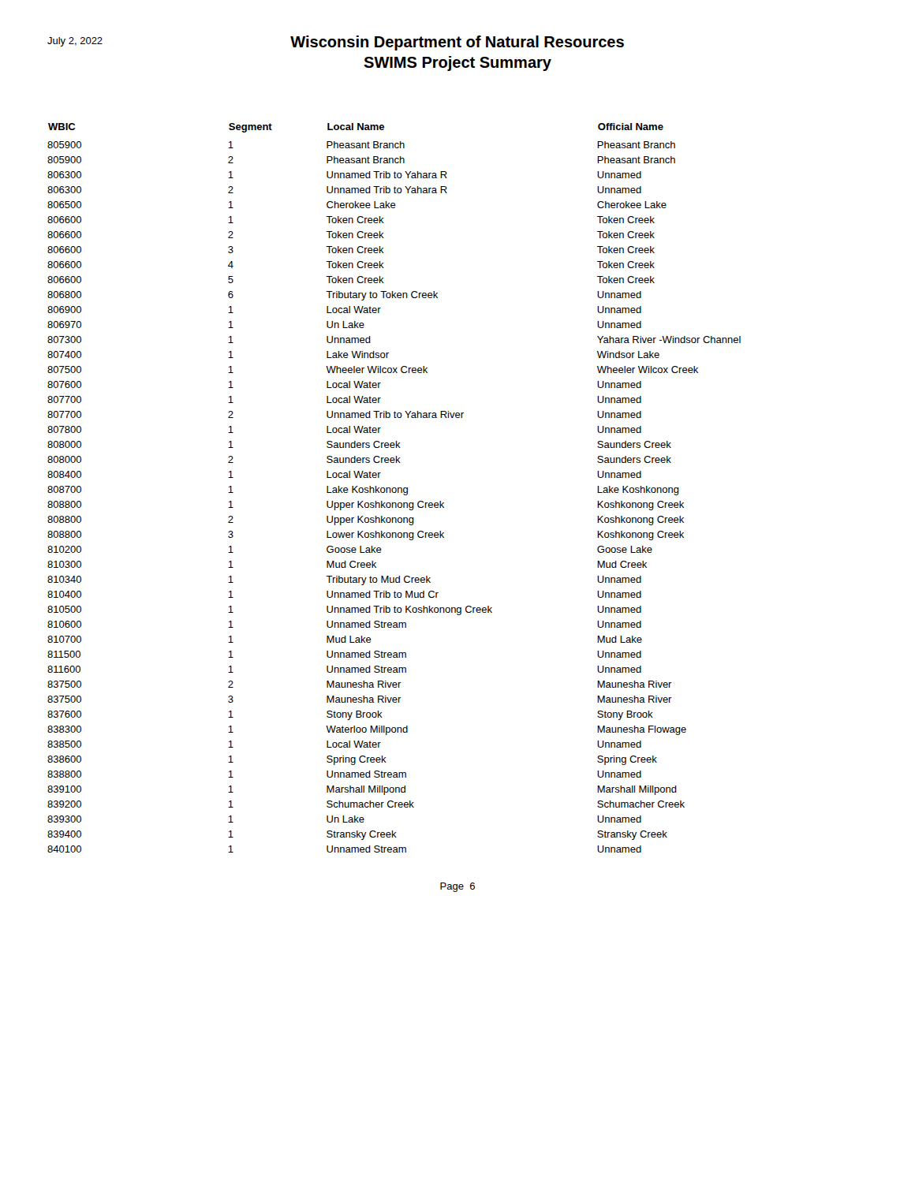July 2, 2022
Wisconsin Department of Natural Resources
SWIMS Project Summary
| WBIC | Segment | Local Name | Official Name |
| --- | --- | --- | --- |
| 805900 | 1 | Pheasant Branch | Pheasant Branch |
| 805900 | 2 | Pheasant Branch | Pheasant Branch |
| 806300 | 1 | Unnamed Trib to Yahara R | Unnamed |
| 806300 | 2 | Unnamed Trib to Yahara R | Unnamed |
| 806500 | 1 | Cherokee Lake | Cherokee Lake |
| 806600 | 1 | Token Creek | Token Creek |
| 806600 | 2 | Token Creek | Token Creek |
| 806600 | 3 | Token Creek | Token Creek |
| 806600 | 4 | Token Creek | Token Creek |
| 806600 | 5 | Token Creek | Token Creek |
| 806800 | 6 | Tributary to Token Creek | Unnamed |
| 806900 | 1 | Local Water | Unnamed |
| 806970 | 1 | Un Lake | Unnamed |
| 807300 | 1 | Unnamed | Yahara River -Windsor Channel |
| 807400 | 1 | Lake Windsor | Windsor Lake |
| 807500 | 1 | Wheeler Wilcox Creek | Wheeler Wilcox Creek |
| 807600 | 1 | Local Water | Unnamed |
| 807700 | 1 | Local Water | Unnamed |
| 807700 | 2 | Unnamed Trib to Yahara River | Unnamed |
| 807800 | 1 | Local Water | Unnamed |
| 808000 | 1 | Saunders Creek | Saunders Creek |
| 808000 | 2 | Saunders Creek | Saunders Creek |
| 808400 | 1 | Local Water | Unnamed |
| 808700 | 1 | Lake Koshkonong | Lake Koshkonong |
| 808800 | 1 | Upper Koshkonong Creek | Koshkonong Creek |
| 808800 | 2 | Upper Koshkonong | Koshkonong Creek |
| 808800 | 3 | Lower Koshkonong Creek | Koshkonong Creek |
| 810200 | 1 | Goose Lake | Goose Lake |
| 810300 | 1 | Mud Creek | Mud Creek |
| 810340 | 1 | Tributary to Mud Creek | Unnamed |
| 810400 | 1 | Unnamed Trib to Mud Cr | Unnamed |
| 810500 | 1 | Unnamed Trib to Koshkonong Creek | Unnamed |
| 810600 | 1 | Unnamed Stream | Unnamed |
| 810700 | 1 | Mud Lake | Mud Lake |
| 811500 | 1 | Unnamed Stream | Unnamed |
| 811600 | 1 | Unnamed Stream | Unnamed |
| 837500 | 2 | Maunesha River | Maunesha River |
| 837500 | 3 | Maunesha River | Maunesha River |
| 837600 | 1 | Stony Brook | Stony Brook |
| 838300 | 1 | Waterloo Millpond | Maunesha Flowage |
| 838500 | 1 | Local Water | Unnamed |
| 838600 | 1 | Spring Creek | Spring Creek |
| 838800 | 1 | Unnamed Stream | Unnamed |
| 839100 | 1 | Marshall Millpond | Marshall Millpond |
| 839200 | 1 | Schumacher Creek | Schumacher Creek |
| 839300 | 1 | Un Lake | Unnamed |
| 839400 | 1 | Stransky Creek | Stransky Creek |
| 840100 | 1 | Unnamed Stream | Unnamed |
Page 6